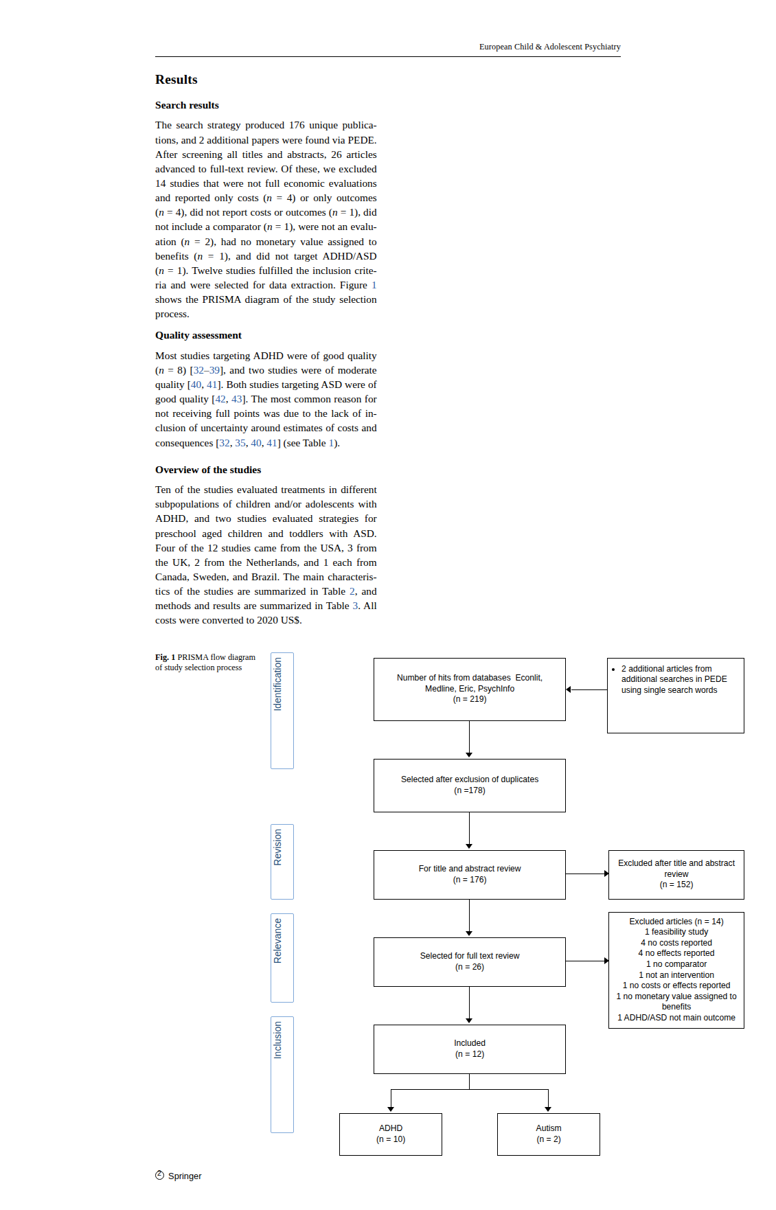European Child & Adolescent Psychiatry
Results
Search results
The search strategy produced 176 unique publications, and 2 additional papers were found via PEDE. After screening all titles and abstracts, 26 articles advanced to full-text review. Of these, we excluded 14 studies that were not full economic evaluations and reported only costs (n = 4) or only outcomes (n = 4), did not report costs or outcomes (n = 1), did not include a comparator (n = 1), were not an evaluation (n = 2), had no monetary value assigned to benefits (n = 1), and did not target ADHD/ASD (n = 1). Twelve studies fulfilled the inclusion criteria and were selected for data extraction. Figure 1 shows the PRISMA diagram of the study selection process.
Quality assessment
Most studies targeting ADHD were of good quality (n = 8) [32–39], and two studies were of moderate quality [40, 41]. Both studies targeting ASD were of good quality [42, 43]. The most common reason for not receiving full points was due to the lack of inclusion of uncertainty around estimates of costs and consequences [32, 35, 40, 41] (see Table 1).
Overview of the studies
Ten of the studies evaluated treatments in different subpopulations of children and/or adolescents with ADHD, and two studies evaluated strategies for preschool aged children and toddlers with ASD. Four of the 12 studies came from the USA, 3 from the UK, 2 from the Netherlands, and 1 each from Canada, Sweden, and Brazil. The main characteristics of the studies are summarized in Table 2, and methods and results are summarized in Table 3. All costs were converted to 2020 US$.
Fig. 1 PRISMA flow diagram of study selection process
Identification
Revision
Relevance
Inclusion
Number of hits from databases Econlit,
Medline, Eric, PsychInfo
(n = 219)
2 additional articles from additional searches in PEDE using single search words
Selected after exclusion of duplicates
(n =178)
For title and abstract review
(n = 176)
Excluded after title and abstract review
(n = 152)
Selected for full text review
(n = 26)
Excluded articles (n = 14)
1 feasibility study
4 no costs reported
4 no effects reported
1 no comparator
1 not an intervention
1 no costs or effects reported
1 no monetary value assigned to benefits
1 ADHD/ASD not main outcome
Included
(n = 12)
ADHD
(n = 10)
Autism
(n = 2)
Springer